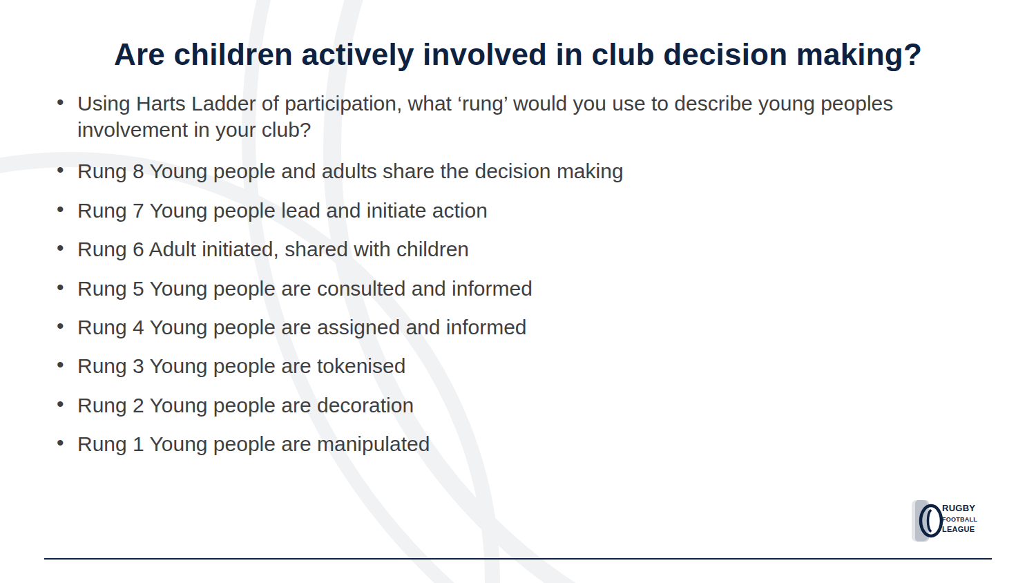Are children actively involved in club decision making?
Using Harts Ladder of participation, what ‘rung’ would you use to describe young peoples involvement in your club?
Rung 8 Young people and adults share the decision making
Rung 7 Young people lead and initiate action
Rung 6 Adult initiated, shared with children
Rung 5 Young people are consulted and informed
Rung 4 Young people are assigned and informed
Rung 3 Young people are tokenised
Rung 2 Young people are decoration
Rung 1 Young people are manipulated
RUGBY FOOTBALL LEAGUE